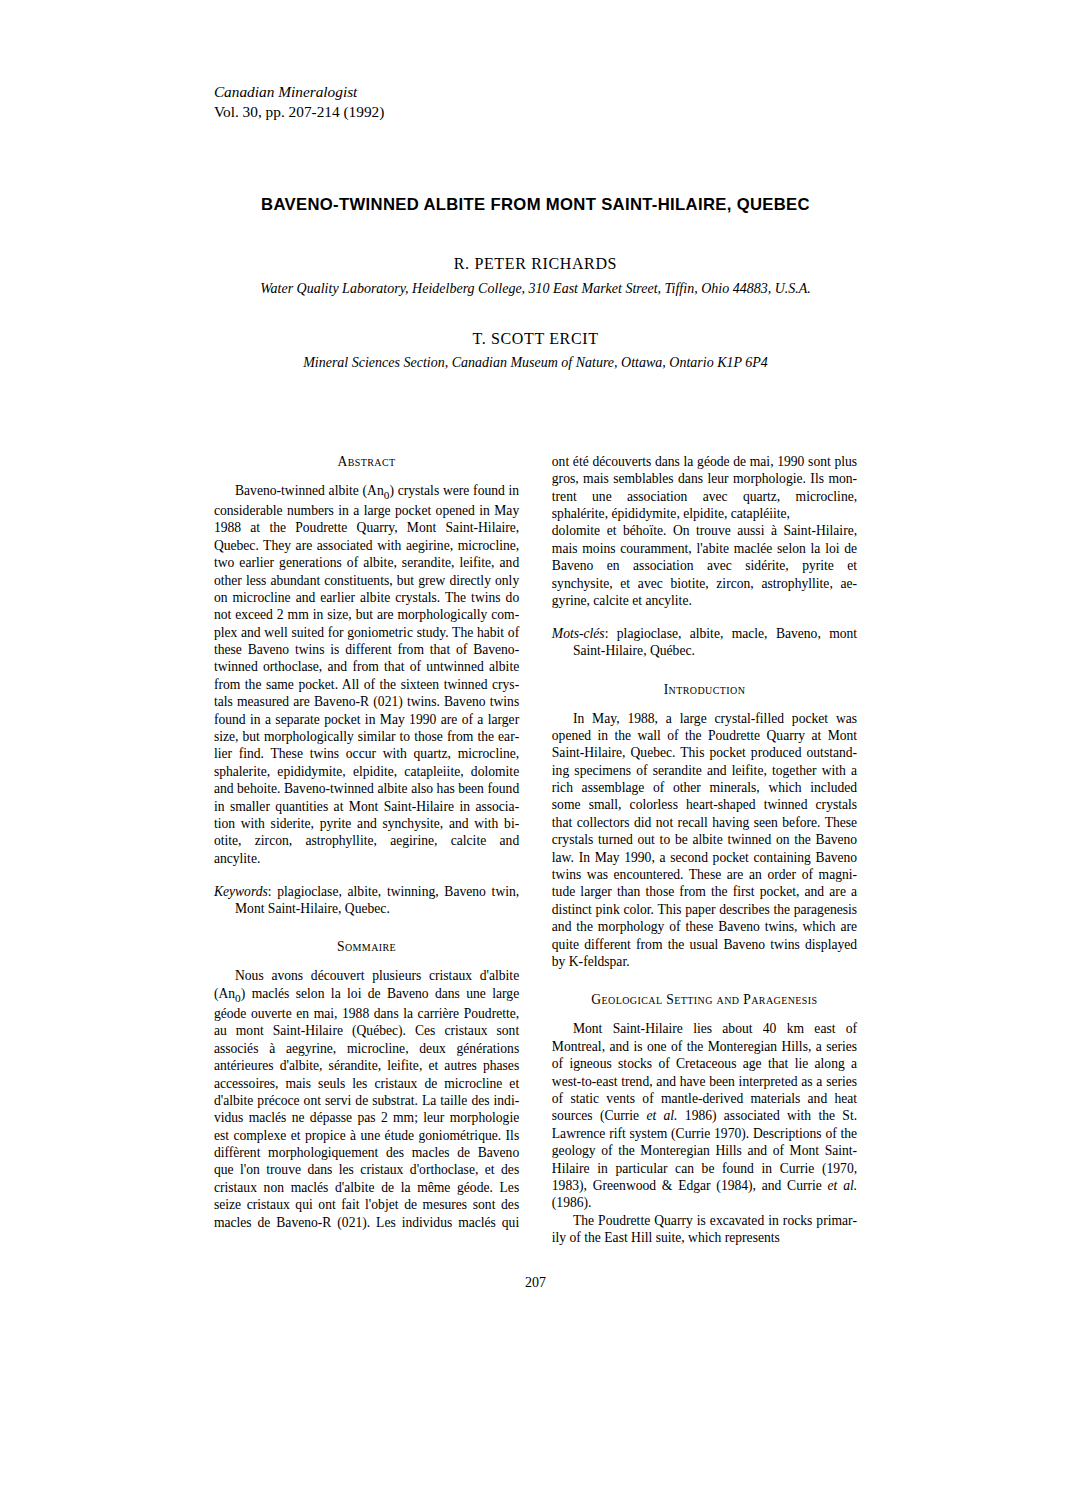Canadian Mineralogist
Vol. 30, pp. 207-214 (1992)
BAVENO-TWINNED ALBITE FROM MONT SAINT-HILAIRE, QUEBEC
R. PETER RICHARDS
Water Quality Laboratory, Heidelberg College, 310 East Market Street, Tiffin, Ohio 44883, U.S.A.
T. SCOTT ERCIT
Mineral Sciences Section, Canadian Museum of Nature, Ottawa, Ontario K1P 6P4
Abstract
Baveno-twinned albite (An0) crystals were found in considerable numbers in a large pocket opened in May 1988 at the Poudrette Quarry, Mont Saint-Hilaire, Quebec. They are associated with aegirine, microcline, two earlier generations of albite, serandite, leifite, and other less abundant constituents, but grew directly only on microcline and earlier albite crystals. The twins do not exceed 2 mm in size, but are morphologically complex and well suited for goniometric study. The habit of these Baveno twins is different from that of Baveno-twinned orthoclase, and from that of untwinned albite from the same pocket. All of the sixteen twinned crystals measured are Baveno-R (021) twins. Baveno twins found in a separate pocket in May 1990 are of a larger size, but morphologically similar to those from the earlier find. These twins occur with quartz, microcline, sphalerite, epididymite, elpidite, catapleiite, dolomite and behoite. Baveno-twinned albite also has been found in smaller quantities at Mont Saint-Hilaire in association with siderite, pyrite and synchysite, and with biotite, zircon, astrophyllite, aegirine, calcite and ancylite.
Keywords: plagioclase, albite, twinning, Baveno twin, Mont Saint-Hilaire, Quebec.
Sommaire
Nous avons découvert plusieurs cristaux d'albite (An0) maclés selon la loi de Baveno dans une large géode ouverte en mai, 1988 dans la carrière Poudrette, au mont Saint-Hilaire (Québec). Ces cristaux sont associés à aegyrine, microcline, deux générations antérieures d'albite, sérandite, leifite, et autres phases accessoires, mais seuls les cristaux de microcline et d'albite précoce ont servi de substrat. La taille des individus maclés ne dépasse pas 2 mm; leur morphologie est complexe et propice à une étude goniométrique. Ils diffèrent morphologiquement des macles de Baveno que l'on trouve dans les cristaux d'orthoclase, et des cristaux non maclés d'albite de la même géode. Les seize cristaux qui ont fait l'objet de mesures sont des macles de Baveno-R (021). Les individus maclés qui ont été découverts dans la géode de mai, 1990 sont plus gros, mais semblables dans leur morphologie. Ils montrent une association avec quartz, microcline, sphalérite, épididymite, elpidite, catapléiite,
dolomite et béhoïte. On trouve aussi à Saint-Hilaire, mais moins couramment, l'abite maclée selon la loi de Baveno en association avec sidérite, pyrite et synchysite, et avec biotite, zircon, astrophyllite, aegyrine, calcite et ancylite.
Mots-clés: plagioclase, albite, macle, Baveno, mont Saint-Hilaire, Québec.
Introduction
In May, 1988, a large crystal-filled pocket was opened in the wall of the Poudrette Quarry at Mont Saint-Hilaire, Quebec. This pocket produced outstanding specimens of serandite and leifite, together with a rich assemblage of other minerals, which included some small, colorless heart-shaped twinned crystals that collectors did not recall having seen before. These crystals turned out to be albite twinned on the Baveno law. In May 1990, a second pocket containing Baveno twins was encountered. These are an order of magnitude larger than those from the first pocket, and are a distinct pink color. This paper describes the paragenesis and the morphology of these Baveno twins, which are quite different from the usual Baveno twins displayed by K-feldspar.
Geological Setting and Paragenesis
Mont Saint-Hilaire lies about 40 km east of Montreal, and is one of the Monteregian Hills, a series of igneous stocks of Cretaceous age that lie along a west-to-east trend, and have been interpreted as a series of static vents of mantle-derived materials and heat sources (Currie et al. 1986) associated with the St. Lawrence rift system (Currie 1970). Descriptions of the geology of the Monteregian Hills and of Mont Saint-Hilaire in particular can be found in Currie (1970, 1983), Greenwood & Edgar (1984), and Currie et al. (1986).
The Poudrette Quarry is excavated in rocks primarily of the East Hill suite, which represents
207